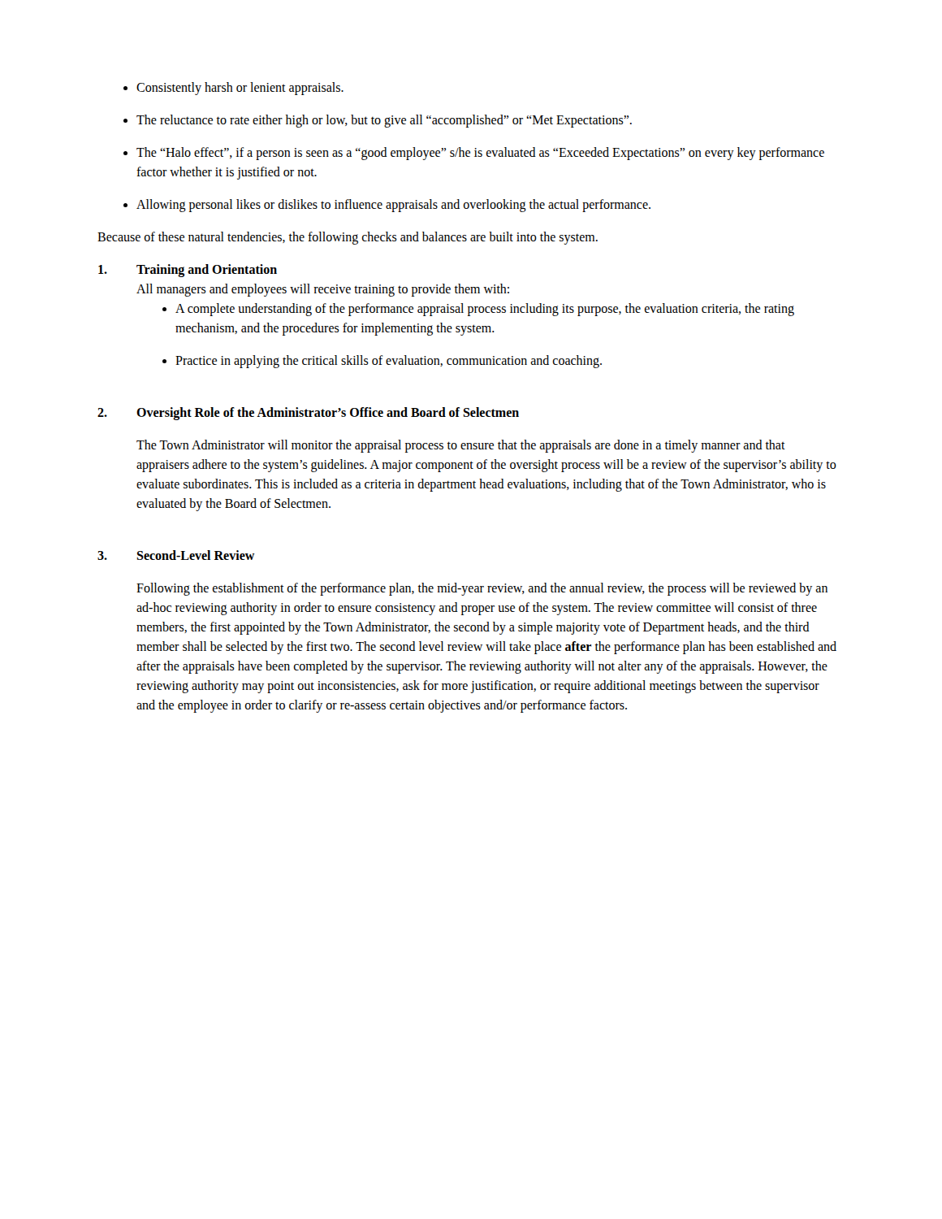Consistently harsh or lenient appraisals.
The reluctance to rate either high or low, but to give all “accomplished” or “Met Expectations”.
The “Halo effect”, if a person is seen as a “good employee” s/he is evaluated as “Exceeded Expectations” on every key performance factor whether it is justified or not.
Allowing personal likes or dislikes to influence appraisals and overlooking the actual performance.
Because of these natural tendencies, the following checks and balances are built into the system.
1. Training and Orientation
All managers and employees will receive training to provide them with:
A complete understanding of the performance appraisal process including its purpose, the evaluation criteria, the rating mechanism, and the procedures for implementing the system.
Practice in applying the critical skills of evaluation, communication and coaching.
2. Oversight Role of the Administrator’s Office and Board of Selectmen
The Town Administrator will monitor the appraisal process to ensure that the appraisals are done in a timely manner and that appraisers adhere to the system’s guidelines. A major component of the oversight process will be a review of the supervisor’s ability to evaluate subordinates. This is included as a criteria in department head evaluations, including that of the Town Administrator, who is evaluated by the Board of Selectmen.
3. Second-Level Review
Following the establishment of the performance plan, the mid-year review, and the annual review, the process will be reviewed by an ad-hoc reviewing authority in order to ensure consistency and proper use of the system. The review committee will consist of three members, the first appointed by the Town Administrator, the second by a simple majority vote of Department heads, and the third member shall be selected by the first two. The second level review will take place after the performance plan has been established and after the appraisals have been completed by the supervisor. The reviewing authority will not alter any of the appraisals. However, the reviewing authority may point out inconsistencies, ask for more justification, or require additional meetings between the supervisor and the employee in order to clarify or re-assess certain objectives and/or performance factors.